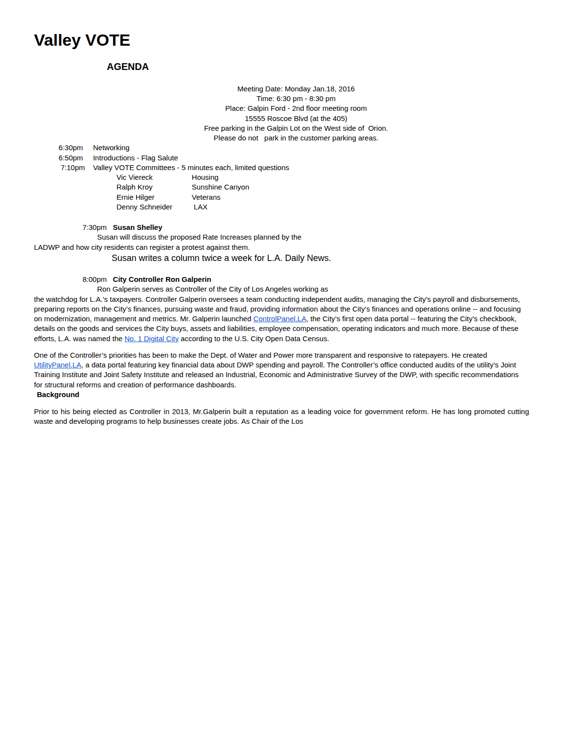Valley VOTE
AGENDA
Meeting Date: Monday Jan.18, 2016
Time: 6:30 pm - 8:30 pm
Place: Galpin Ford - 2nd floor meeting room
15555 Roscoe Blvd (at the 405)
Free parking in the Galpin Lot on the West side of Orion.
Please do not park in the customer parking areas.
6:30pm Networking
6:50pm Introductions - Flag Salute
7:10pm Valley VOTE Committees - 5 minutes each, limited questions
| Vic Viereck | Housing |
| Ralph Kroy | Sunshine Canyon |
| Ernie Hilger | Veterans |
| Denny Schneider | LAX |
7:30pm Susan Shelley
Susan will discuss the proposed Rate Increases planned by the
LADWP and how city residents can register a protest against them.
Susan writes a column twice a week for L.A. Daily News.
8:00pm City Controller Ron Galperin
Ron Galperin serves as Controller of the City of Los Angeles working as
the watchdog for L.A.'s taxpayers. Controller Galperin oversees a team conducting independent audits, managing the City's payroll and disbursements, preparing reports on the City’s finances, pursuing waste and fraud, providing information about the City's finances and operations online -- and focusing on modernization, management and metrics. Mr. Galperin launched ControlPanel.LA, the City’s first open data portal -- featuring the City’s checkbook, details on the goods and services the City buys, assets and liabilities, employee compensation, operating indicators and much more. Because of these efforts, L.A. was named the No. 1 Digital City according to the U.S. City Open Data Census.
One of the Controller’s priorities has been to make the Dept. of Water and Power more transparent and responsive to ratepayers. He created UtilityPanel.LA, a data portal featuring key financial data about DWP spending and payroll. The Controller’s office conducted audits of the utility’s Joint Training Institute and Joint Safety Institute and released an Industrial, Economic and Administrative Survey of the DWP, with specific recommendations for structural reforms and creation of performance dashboards.
Background
Prior to his being elected as Controller in 2013, Mr.Galperin built a reputation as a leading voice for government reform. He has long promoted cutting waste and developing programs to help businesses create jobs. As Chair of the Los